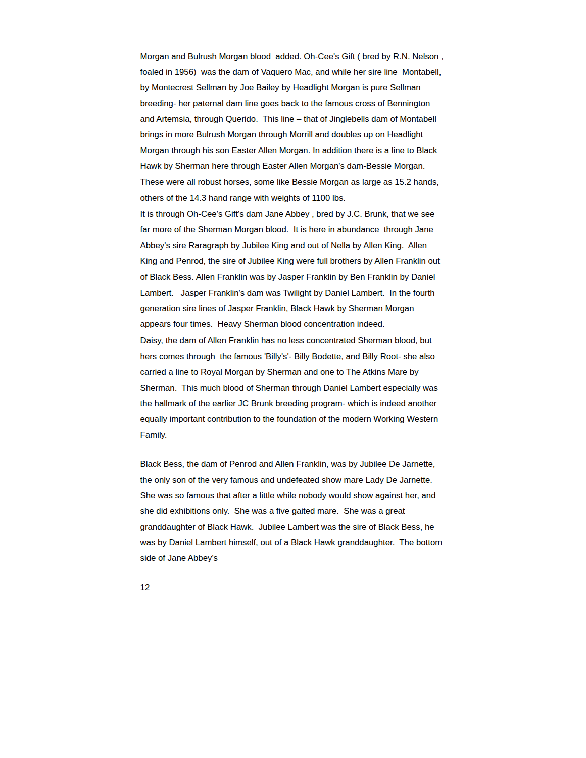Morgan and Bulrush Morgan blood added. Oh-Cee's Gift ( bred by R.N. Nelson , foaled in 1956) was the dam of Vaquero Mac, and while her sire line Montabell, by Montecrest Sellman by Joe Bailey by Headlight Morgan is pure Sellman breeding- her paternal dam line goes back to the famous cross of Bennington and Artemsia, through Querido. This line – that of Jinglebells dam of Montabell brings in more Bulrush Morgan through Morrill and doubles up on Headlight Morgan through his son Easter Allen Morgan. In addition there is a line to Black Hawk by Sherman here through Easter Allen Morgan's dam-Bessie Morgan. These were all robust horses, some like Bessie Morgan as large as 15.2 hands, others of the 14.3 hand range with weights of 1100 lbs.
It is through Oh-Cee's Gift's dam Jane Abbey , bred by J.C. Brunk, that we see far more of the Sherman Morgan blood. It is here in abundance through Jane Abbey's sire Raragraph by Jubilee King and out of Nella by Allen King. Allen King and Penrod, the sire of Jubilee King were full brothers by Allen Franklin out of Black Bess. Allen Franklin was by Jasper Franklin by Ben Franklin by Daniel Lambert. Jasper Franklin's dam was Twilight by Daniel Lambert. In the fourth generation sire lines of Jasper Franklin, Black Hawk by Sherman Morgan appears four times. Heavy Sherman blood concentration indeed.
Daisy, the dam of Allen Franklin has no less concentrated Sherman blood, but hers comes through the famous 'Billy's'- Billy Bodette, and Billy Root- she also carried a line to Royal Morgan by Sherman and one to The Atkins Mare by Sherman. This much blood of Sherman through Daniel Lambert especially was the hallmark of the earlier JC Brunk breeding program- which is indeed another equally important contribution to the foundation of the modern Working Western Family.
Black Bess, the dam of Penrod and Allen Franklin, was by Jubilee De Jarnette, the only son of the very famous and undefeated show mare Lady De Jarnette. She was so famous that after a little while nobody would show against her, and she did exhibitions only. She was a five gaited mare. She was a great granddaughter of Black Hawk. Jubilee Lambert was the sire of Black Bess, he was by Daniel Lambert himself, out of a Black Hawk granddaughter. The bottom side of Jane Abbey's
12